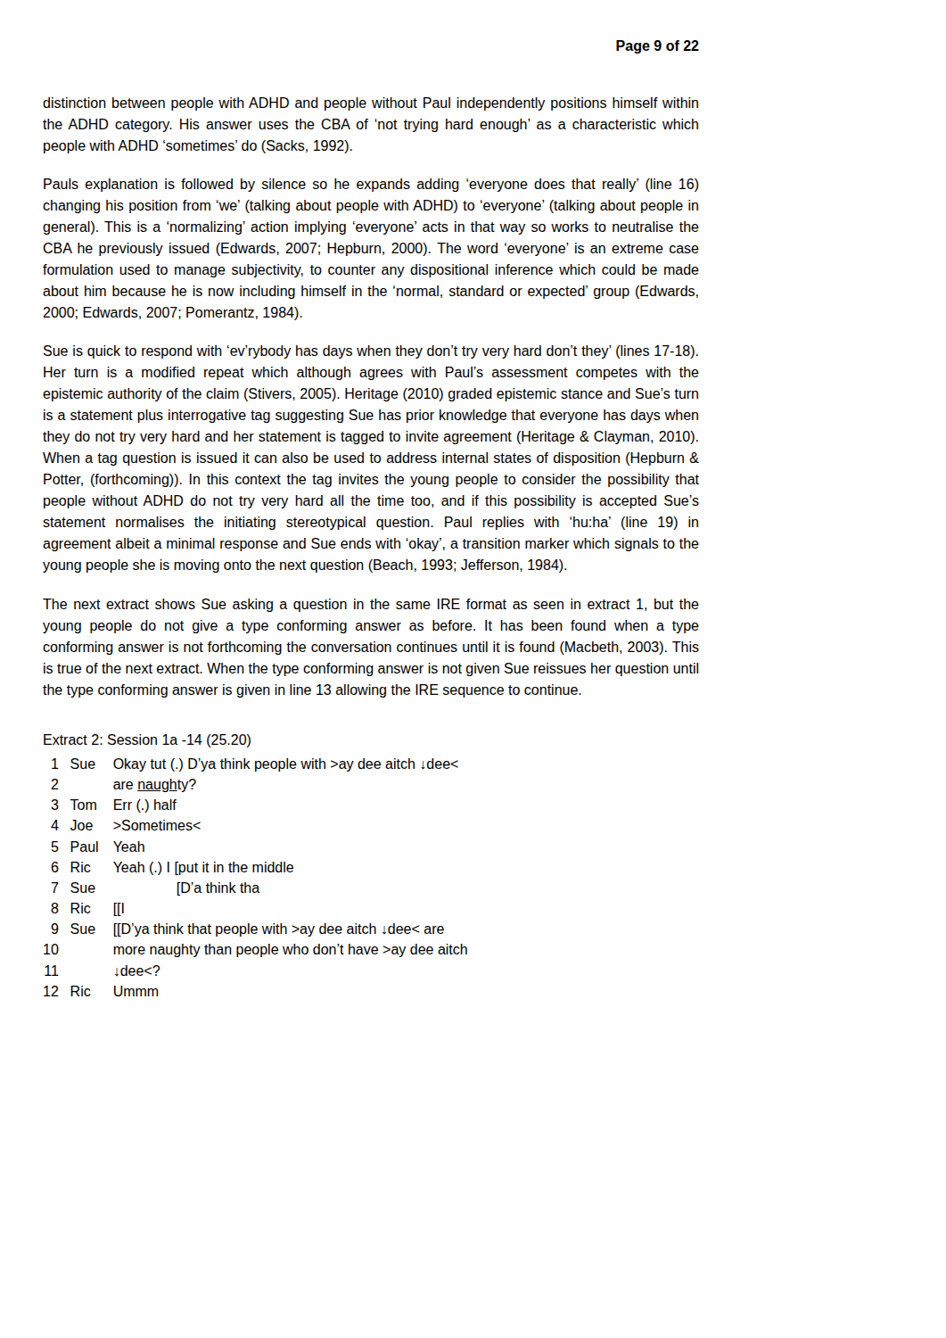Page 9 of 22
distinction between people with ADHD and people without Paul independently positions himself within the ADHD category. His answer uses the CBA of ‘not trying hard enough’ as a characteristic which people with ADHD ‘sometimes’ do (Sacks, 1992).
Pauls explanation is followed by silence so he expands adding ‘everyone does that really’ (line 16) changing his position from ‘we’ (talking about people with ADHD) to ‘everyone’ (talking about people in general). This is a ‘normalizing’ action implying ‘everyone’ acts in that way so works to neutralise the CBA he previously issued (Edwards, 2007; Hepburn, 2000). The word ‘everyone’ is an extreme case formulation used to manage subjectivity, to counter any dispositional inference which could be made about him because he is now including himself in the ‘normal, standard or expected’ group (Edwards, 2000; Edwards, 2007; Pomerantz, 1984).
Sue is quick to respond with ‘ev’rybody has days when they don’t try very hard don’t they’ (lines 17-18). Her turn is a modified repeat which although agrees with Paul’s assessment competes with the epistemic authority of the claim (Stivers, 2005). Heritage (2010) graded epistemic stance and Sue’s turn is a statement plus interrogative tag suggesting Sue has prior knowledge that everyone has days when they do not try very hard and her statement is tagged to invite agreement (Heritage & Clayman, 2010). When a tag question is issued it can also be used to address internal states of disposition (Hepburn & Potter, (forthcoming)). In this context the tag invites the young people to consider the possibility that people without ADHD do not try very hard all the time too, and if this possibility is accepted Sue’s statement normalises the initiating stereotypical question. Paul replies with ‘hu:ha’ (line 19) in agreement albeit a minimal response and Sue ends with ‘okay’, a transition marker which signals to the young people she is moving onto the next question (Beach, 1993; Jefferson, 1984).
The next extract shows Sue asking a question in the same IRE format as seen in extract 1, but the young people do not give a type conforming answer as before. It has been found when a type conforming answer is not forthcoming the conversation continues until it is found (Macbeth, 2003). This is true of the next extract. When the type conforming answer is not given Sue reissues her question until the type conforming answer is given in line 13 allowing the IRE sequence to continue.
Extract 2: Session 1a -14 (25.20)
| 1 | Sue | Okay tut (.) D’ya think people with >ay dee aitch ↓dee< |
| 2 | | are naugh ty? |
| 3 | Tom | Err (.) half |
| 4 | Joe | >Sometimes< |
| 5 | Paul | Yeah |
| 6 | Ric | Yeah (.) I [put it in the middle |
| 7 | Sue | [D’a think tha |
| 8 | Ric | [[I |
| 9 | Sue | [[D’ya think that people with >ay dee aitch ↓dee< are |
| 10 | | more naughty than people who don’t have >ay dee aitch |
| 11 | | ↓dee<? |
| 12 | Ric | Ummm |